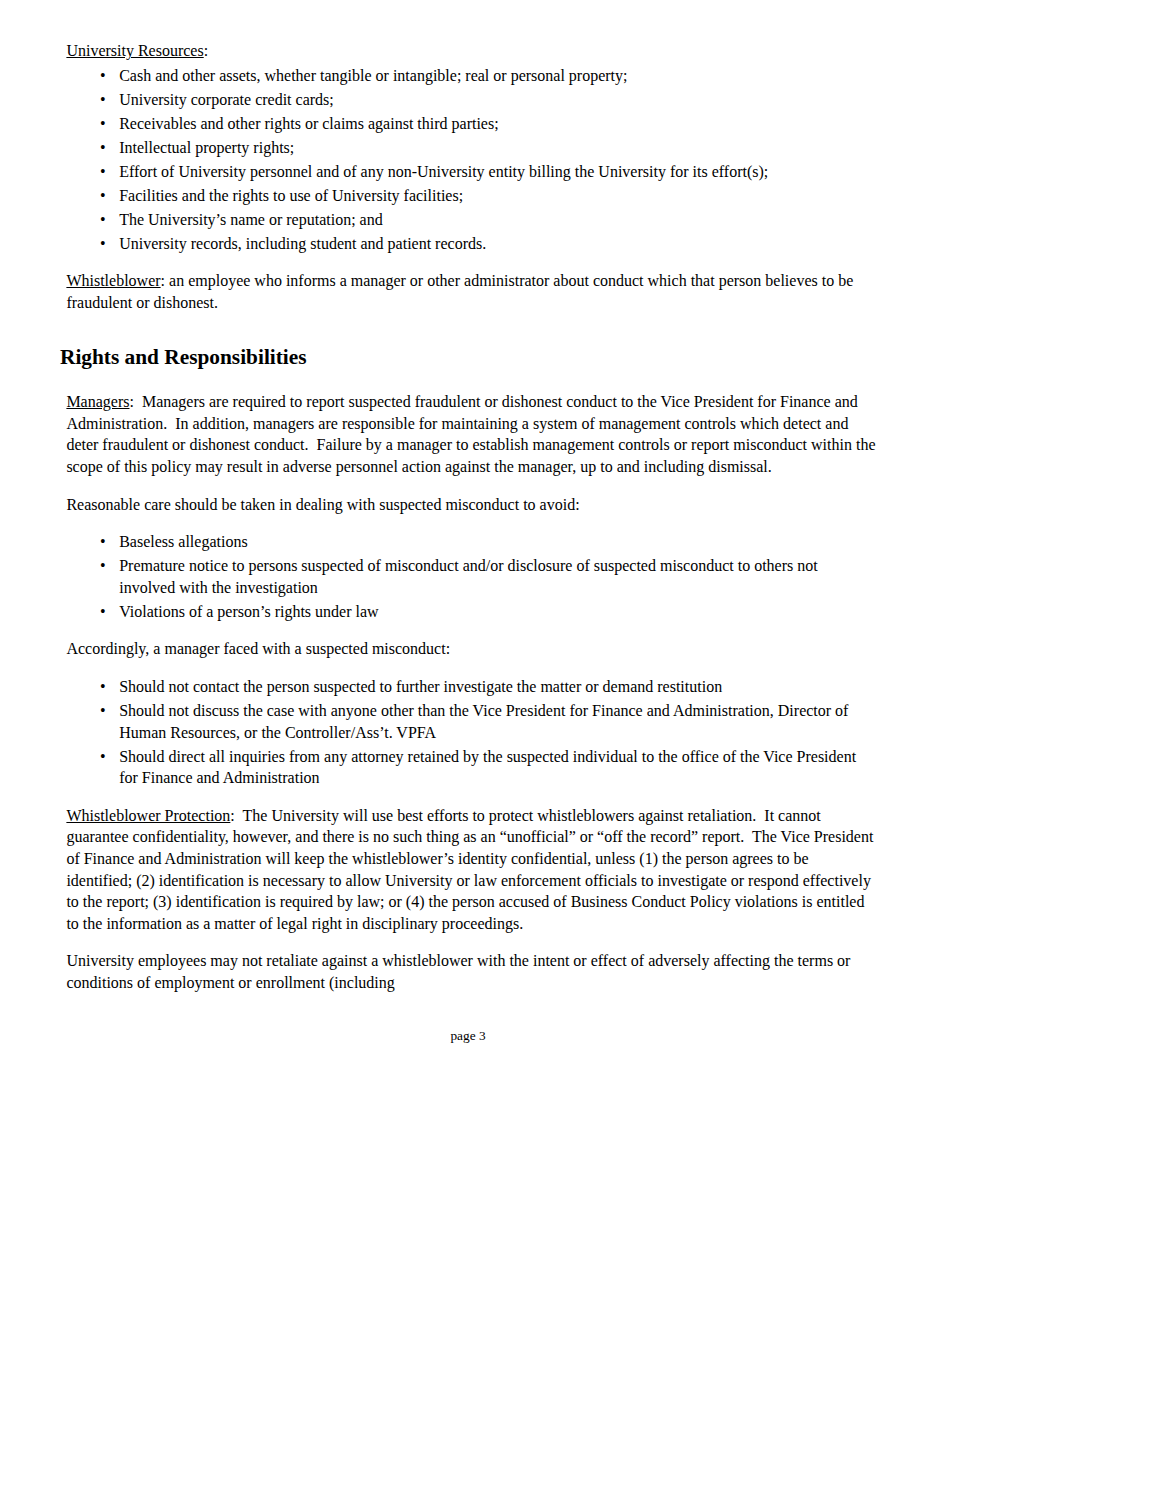University Resources:
Cash and other assets, whether tangible or intangible; real or personal property;
University corporate credit cards;
Receivables and other rights or claims against third parties;
Intellectual property rights;
Effort of University personnel and of any non-University entity billing the University for its effort(s);
Facilities and the rights to use of University facilities;
The University’s name or reputation; and
University records, including student and patient records.
Whistleblower: an employee who informs a manager or other administrator about conduct which that person believes to be fraudulent or dishonest.
Rights and Responsibilities
Managers: Managers are required to report suspected fraudulent or dishonest conduct to the Vice President for Finance and Administration. In addition, managers are responsible for maintaining a system of management controls which detect and deter fraudulent or dishonest conduct. Failure by a manager to establish management controls or report misconduct within the scope of this policy may result in adverse personnel action against the manager, up to and including dismissal.
Reasonable care should be taken in dealing with suspected misconduct to avoid:
Baseless allegations
Premature notice to persons suspected of misconduct and/or disclosure of suspected misconduct to others not involved with the investigation
Violations of a person’s rights under law
Accordingly, a manager faced with a suspected misconduct:
Should not contact the person suspected to further investigate the matter or demand restitution
Should not discuss the case with anyone other than the Vice President for Finance and Administration, Director of Human Resources, or the Controller/Ass’t. VPFA
Should direct all inquiries from any attorney retained by the suspected individual to the office of the Vice President for Finance and Administration
Whistleblower Protection: The University will use best efforts to protect whistleblowers against retaliation. It cannot guarantee confidentiality, however, and there is no such thing as an “unofficial” or “off the record” report. The Vice President of Finance and Administration will keep the whistleblower’s identity confidential, unless (1) the person agrees to be identified; (2) identification is necessary to allow University or law enforcement officials to investigate or respond effectively to the report; (3) identification is required by law; or (4) the person accused of Business Conduct Policy violations is entitled to the information as a matter of legal right in disciplinary proceedings.
University employees may not retaliate against a whistleblower with the intent or effect of adversely affecting the terms or conditions of employment or enrollment (including
page 3